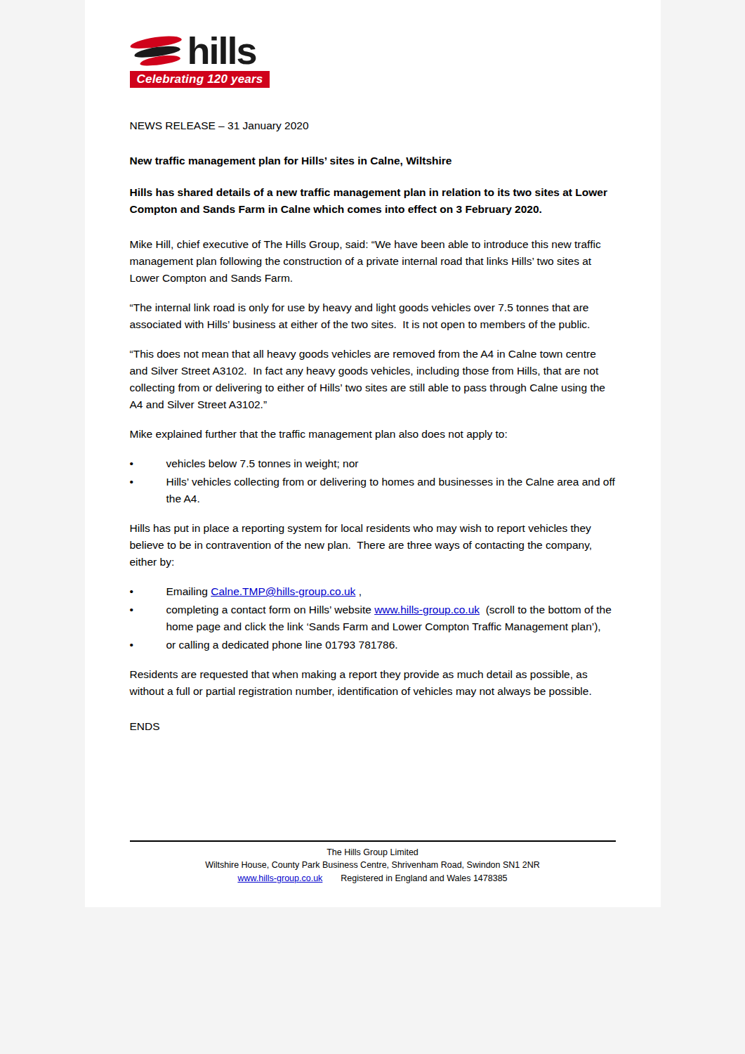hills
Celebrating 120 years
NEWS RELEASE – 31 January 2020
New traffic management plan for Hills’ sites in Calne, Wiltshire
Hills has shared details of a new traffic management plan in relation to its two sites at Lower Compton and Sands Farm in Calne which comes into effect on 3 February 2020.
Mike Hill, chief executive of The Hills Group, said: “We have been able to introduce this new traffic management plan following the construction of a private internal road that links Hills’ two sites at Lower Compton and Sands Farm.
“The internal link road is only for use by heavy and light goods vehicles over 7.5 tonnes that are associated with Hills’ business at either of the two sites. It is not open to members of the public.
“This does not mean that all heavy goods vehicles are removed from the A4 in Calne town centre and Silver Street A3102. In fact any heavy goods vehicles, including those from Hills, that are not collecting from or delivering to either of Hills’ two sites are still able to pass through Calne using the A4 and Silver Street A3102.”
Mike explained further that the traffic management plan also does not apply to:
vehicles below 7.5 tonnes in weight; nor
Hills’ vehicles collecting from or delivering to homes and businesses in the Calne area and off the A4.
Hills has put in place a reporting system for local residents who may wish to report vehicles they believe to be in contravention of the new plan. There are three ways of contacting the company, either by:
Emailing Calne.TMP@hills-group.co.uk ,
completing a contact form on Hills’ website www.hills-group.co.uk (scroll to the bottom of the home page and click the link ‘Sands Farm and Lower Compton Traffic Management plan’),
or calling a dedicated phone line 01793 781786.
Residents are requested that when making a report they provide as much detail as possible, as without a full or partial registration number, identification of vehicles may not always be possible.
ENDS
The Hills Group Limited
Wiltshire House, County Park Business Centre, Shrivenham Road, Swindon SN1 2NR
www.hills-group.co.uk Registered in England and Wales 1478385